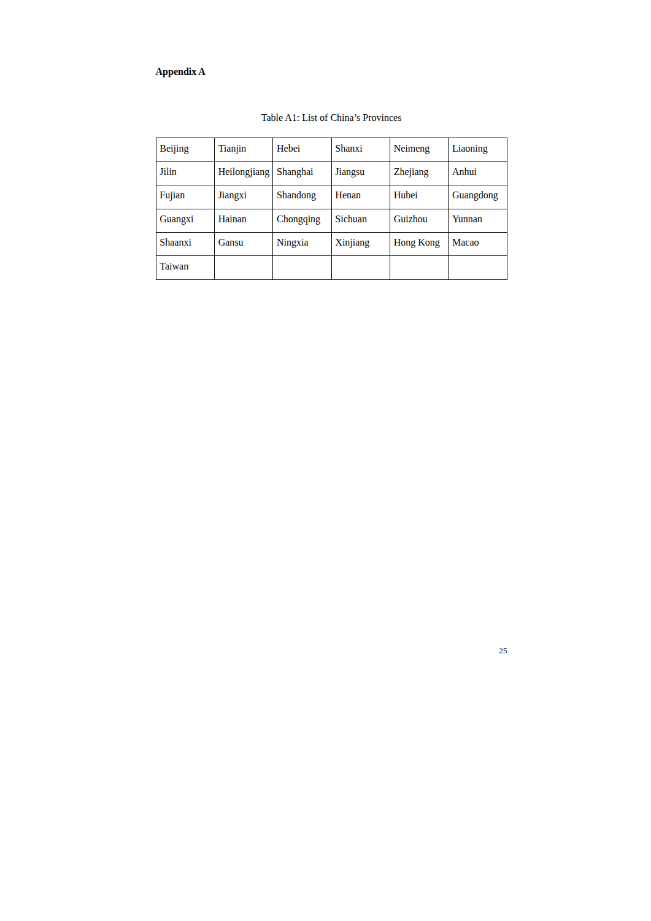Appendix A
Table A1: List of China’s Provinces
| Beijing | Tianjin | Hebei | Shanxi | Neimeng | Liaoning |
| Jilin | Heilongjiang | Shanghai | Jiangsu | Zhejiang | Anhui |
| Fujian | Jiangxi | Shandong | Henan | Hubei | Guangdong |
| Guangxi | Hainan | Chongqing | Sichuan | Guizhou | Yunnan |
| Shaanxi | Gansu | Ningxia | Xinjiang | Hong Kong | Macao |
| Taiwan | | | | | |
25